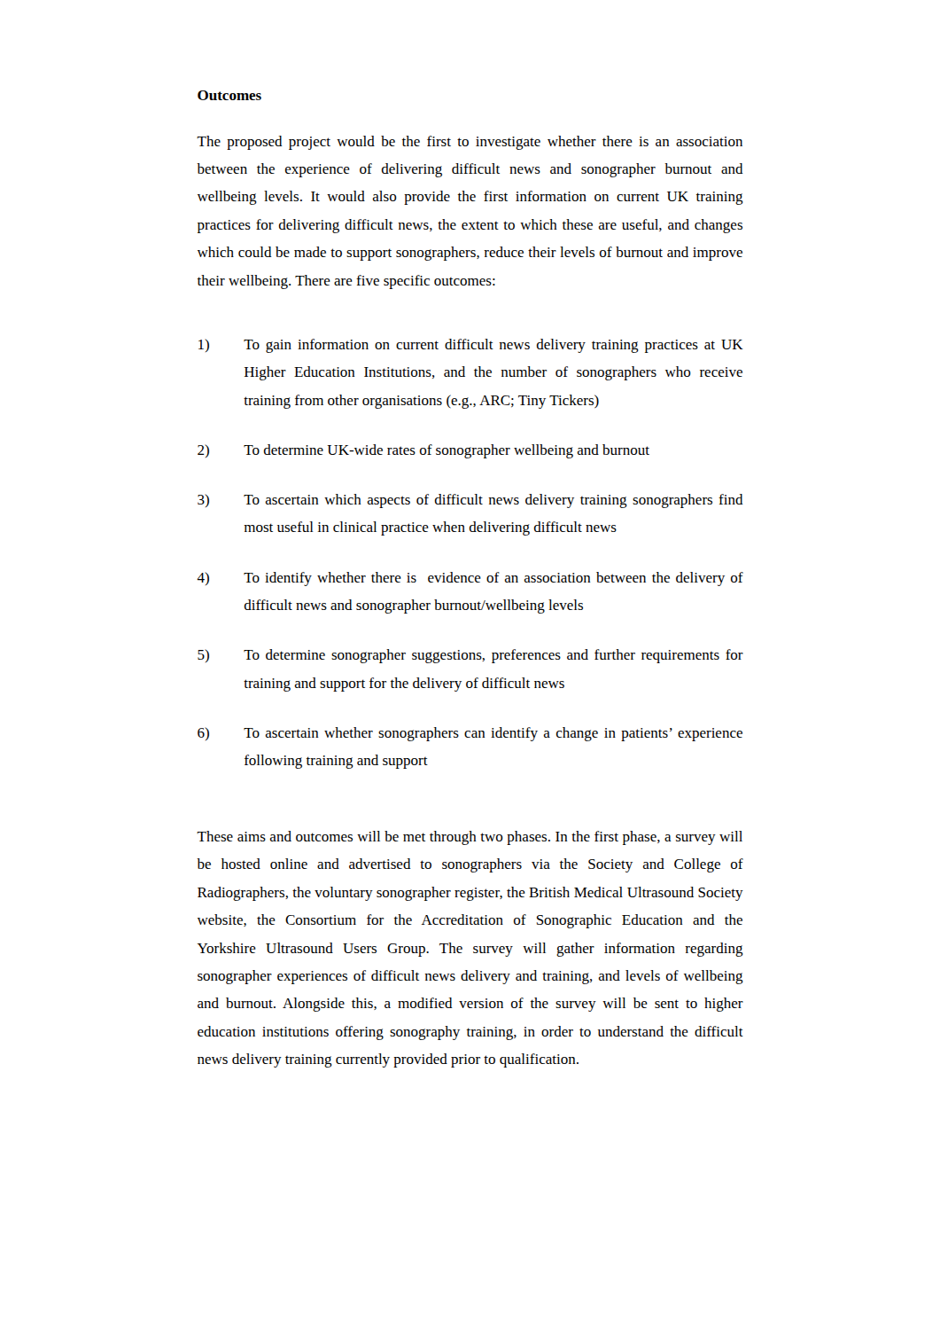Outcomes
The proposed project would be the first to investigate whether there is an association between the experience of delivering difficult news and sonographer burnout and wellbeing levels. It would also provide the first information on current UK training practices for delivering difficult news, the extent to which these are useful, and changes which could be made to support sonographers, reduce their levels of burnout and improve their wellbeing. There are five specific outcomes:
To gain information on current difficult news delivery training practices at UK Higher Education Institutions, and the number of sonographers who receive training from other organisations (e.g., ARC; Tiny Tickers)
To determine UK-wide rates of sonographer wellbeing and burnout
To ascertain which aspects of difficult news delivery training sonographers find most useful in clinical practice when delivering difficult news
To identify whether there is evidence of an association between the delivery of difficult news and sonographer burnout/wellbeing levels
To determine sonographer suggestions, preferences and further requirements for training and support for the delivery of difficult news
To ascertain whether sonographers can identify a change in patients’ experience following training and support
These aims and outcomes will be met through two phases. In the first phase, a survey will be hosted online and advertised to sonographers via the Society and College of Radiographers, the voluntary sonographer register, the British Medical Ultrasound Society website, the Consortium for the Accreditation of Sonographic Education and the Yorkshire Ultrasound Users Group. The survey will gather information regarding sonographer experiences of difficult news delivery and training, and levels of wellbeing and burnout. Alongside this, a modified version of the survey will be sent to higher education institutions offering sonography training, in order to understand the difficult news delivery training currently provided prior to qualification.